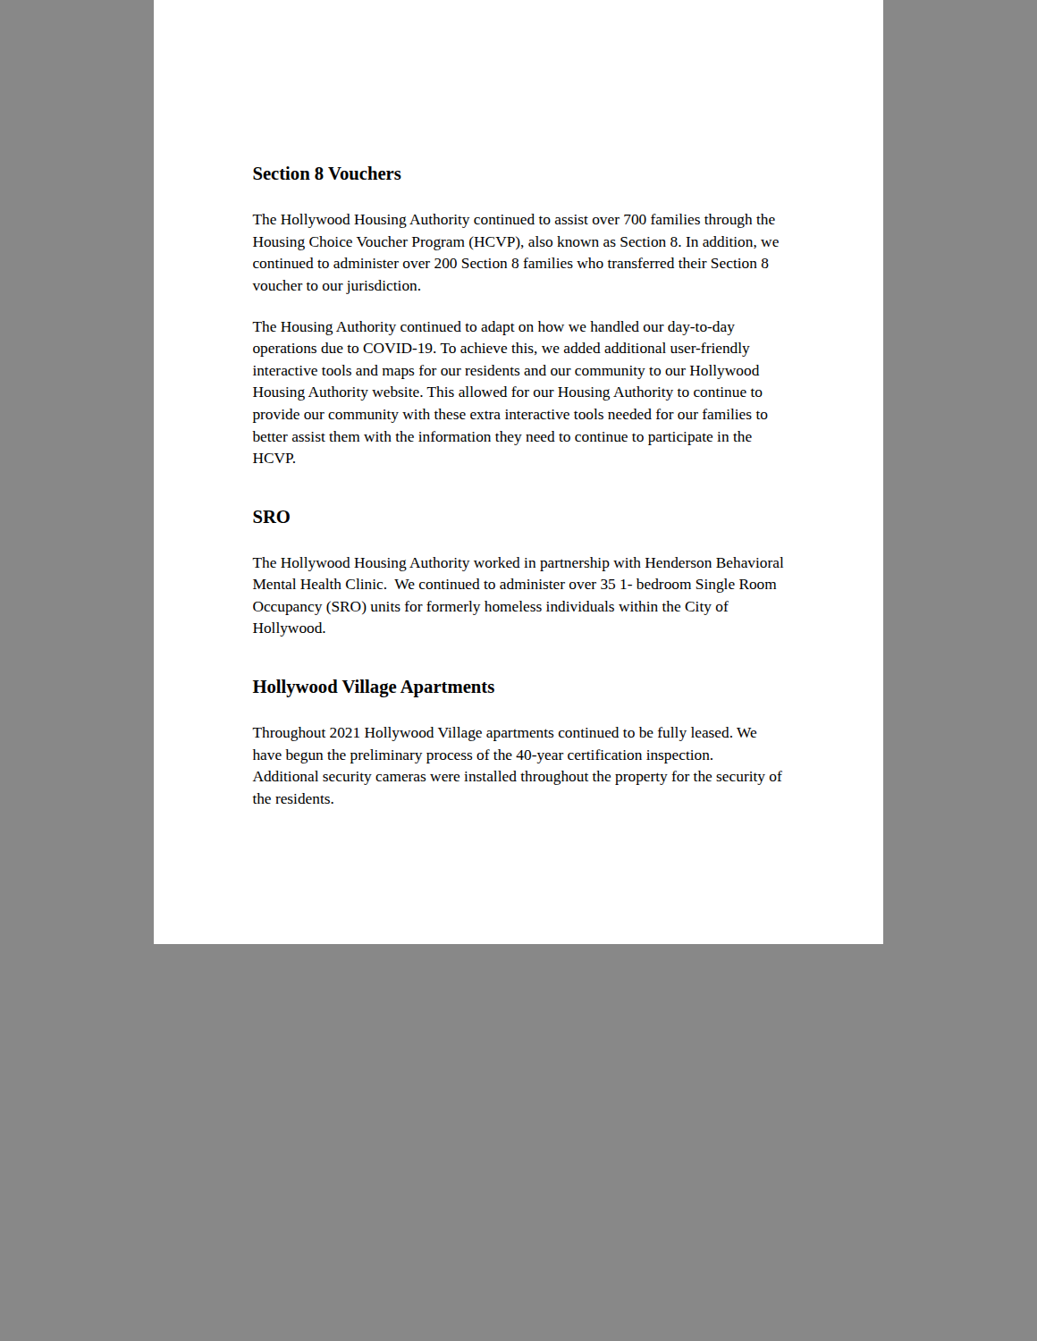Section 8 Vouchers
The Hollywood Housing Authority continued to assist over 700 families through the Housing Choice Voucher Program (HCVP), also known as Section 8. In addition, we continued to administer over 200 Section 8 families who transferred their Section 8 voucher to our jurisdiction.
The Housing Authority continued to adapt on how we handled our day-to-day operations due to COVID-19. To achieve this, we added additional user-friendly interactive tools and maps for our residents and our community to our Hollywood Housing Authority website. This allowed for our Housing Authority to continue to provide our community with these extra interactive tools needed for our families to better assist them with the information they need to continue to participate in the HCVP.
SRO
The Hollywood Housing Authority worked in partnership with Henderson Behavioral Mental Health Clinic. We continued to administer over 35 1- bedroom Single Room Occupancy (SRO) units for formerly homeless individuals within the City of Hollywood.
Hollywood Village Apartments
Throughout 2021 Hollywood Village apartments continued to be fully leased. We have begun the preliminary process of the 40-year certification inspection. Additional security cameras were installed throughout the property for the security of the residents.